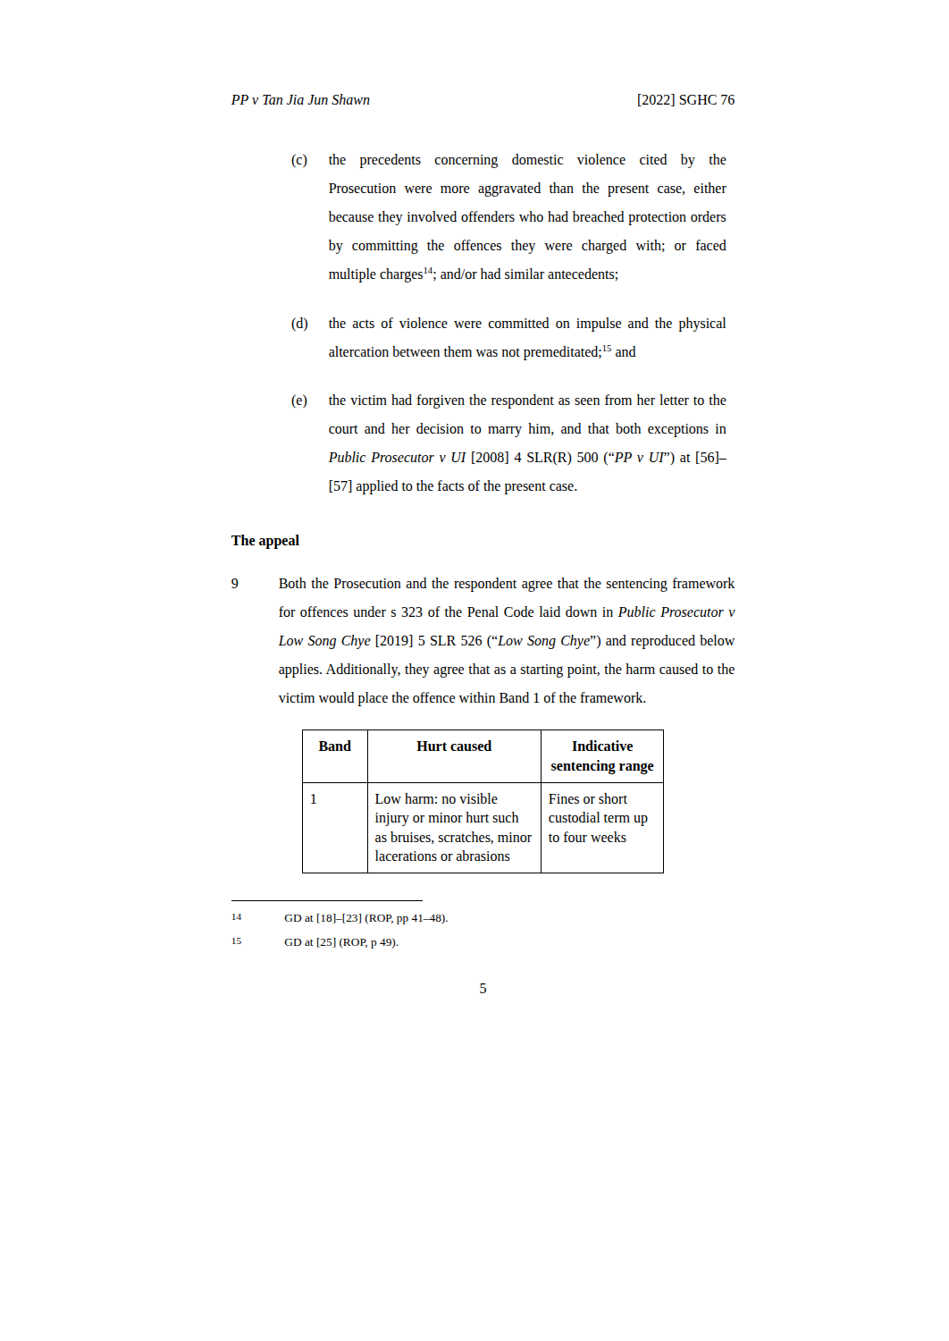PP v Tan Jia Jun Shawn [2022] SGHC 76
(c) the precedents concerning domestic violence cited by the Prosecution were more aggravated than the present case, either because they involved offenders who had breached protection orders by committing the offences they were charged with; or faced multiple charges14; and/or had similar antecedents;
(d) the acts of violence were committed on impulse and the physical altercation between them was not premeditated;15 and
(e) the victim had forgiven the respondent as seen from her letter to the court and her decision to marry him, and that both exceptions in Public Prosecutor v UI [2008] 4 SLR(R) 500 (“PP v UI”) at [56]–[57] applied to the facts of the present case.
The appeal
9 Both the Prosecution and the respondent agree that the sentencing framework for offences under s 323 of the Penal Code laid down in Public Prosecutor v Low Song Chye [2019] 5 SLR 526 (“Low Song Chye”) and reproduced below applies. Additionally, they agree that as a starting point, the harm caused to the victim would place the offence within Band 1 of the framework.
| Band | Hurt caused | Indicative sentencing range |
| --- | --- | --- |
| 1 | Low harm: no visible injury or minor hurt such as bruises, scratches, minor lacerations or abrasions | Fines or short custodial term up to four weeks |
14 GD at [18]–[23] (ROP, pp 41–48).
15 GD at [25] (ROP, p 49).
5